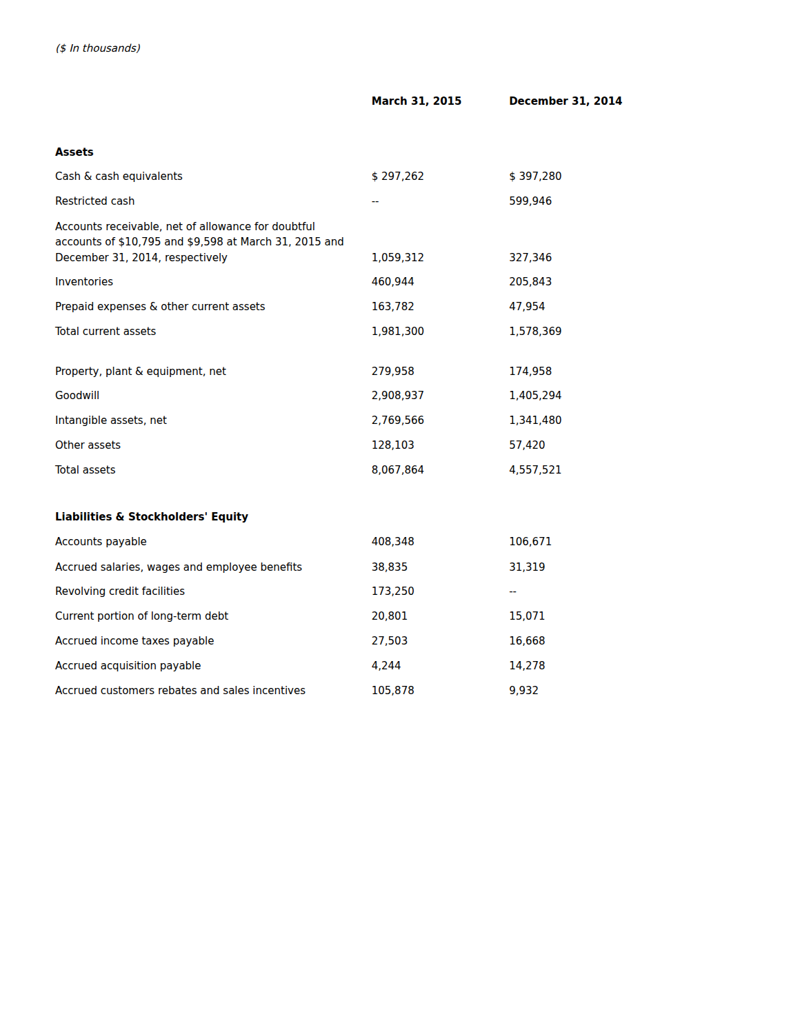($ In thousands)
| | March 31, 2015 | December 31, 2014 |
| Assets | | |
| Cash & cash equivalents | $ 297,262 | $ 397,280 |
| Restricted cash | -- | 599,946 |
| Accounts receivable, net of allowance for doubtful accounts of $10,795 and $9,598 at March 31, 2015 and December 31, 2014, respectively | 1,059,312 | 327,346 |
| Inventories | 460,944 | 205,843 |
| Prepaid expenses & other current assets | 163,782 | 47,954 |
| Total current assets | 1,981,300 | 1,578,369 |
| Property, plant & equipment, net | 279,958 | 174,958 |
| Goodwill | 2,908,937 | 1,405,294 |
| Intangible assets, net | 2,769,566 | 1,341,480 |
| Other assets | 128,103 | 57,420 |
| Total assets | 8,067,864 | 4,557,521 |
| Liabilities & Stockholders' Equity | | |
| Accounts payable | 408,348 | 106,671 |
| Accrued salaries, wages and employee benefits | 38,835 | 31,319 |
| Revolving credit facilities | 173,250 | -- |
| Current portion of long-term debt | 20,801 | 15,071 |
| Accrued income taxes payable | 27,503 | 16,668 |
| Accrued acquisition payable | 4,244 | 14,278 |
| Accrued customers rebates and sales incentives | 105,878 | 9,932 |